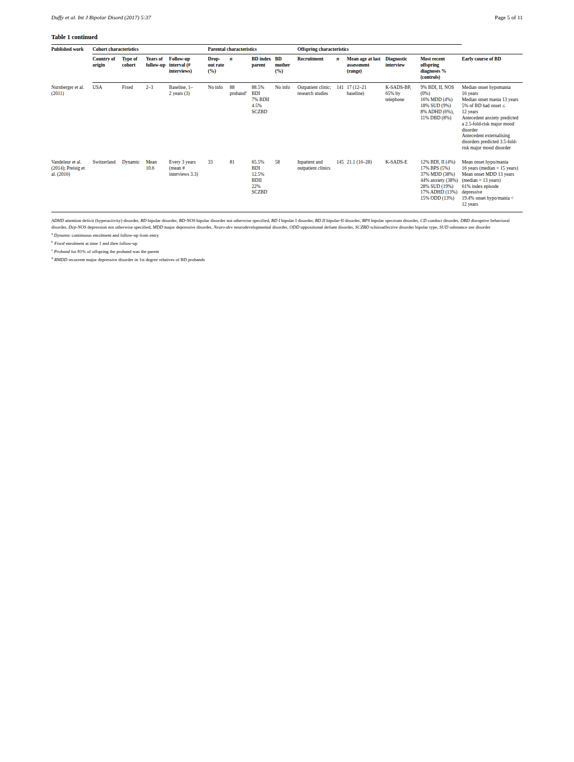Duffy et al. Int J Bipolar Disord (2017) 5:37
Page 5 of 11
Table 1 continued
| Published work | Cohort characteristics | Parental characteristics | Offspring characteristics |
| --- | --- | --- | --- |
| Country of origin | Type of cohort | Years of follow-up | Follow-up interval (# interviews) | Drop-out rate (%) | n | BD index parent | BD mother (%) | Recruitment | n | Mean age at last assessment (range) | Diagnostic interview | Most recent offspring diagnoses % (controls) | Early course of BD |
| Nurnberger et al. (2011) | USA | Fixed | 2–3 | Baseline, 1–2 years (3) | No info | 88 proband c | 88.5% BDI 7% BDII 4.5% SCZBD | No info | Outpatient clinic; research studies | 141 | 17 (12–21 baseline) | K-SADS-BP, 65% by telephone | 9% BDI, II, NOS (0%) 16% MDD (4%) 18% SUD (9%) 8% ADHD (6%), 11% DBD (8%) | Median onset hypomania 16 years Median onset mania 13 years 5% of BD had onset ≤ 12 years Antecedent anxiety predicted a 2.5-fold-risk major mood disorder Antecedent externalising disorders predicted 3.5-fold-risk major mood disorder |
| Vandeleur et al. (2014); Preisig et al. (2016) | Switzerland | Dynamic | Mean 10.6 | Every 3 years (mean # interviews 3.3) | 33 | 81 | 65.5% BDI 12.5% BDII 22% SCZBD | 58 | Inpatient and outpatient clinics | 145 | 21.1 (16–28) | K-SADS-E | 12% BDI, II (4%) 17% BPS (5%) 37% MDD (38%) 44% anxiety (38%) 28% SUD (19%) 17% ADHD (13%) 15% ODD (13%) | Mean onset hypo/mania 16 years (median = 15 years) Mean onset MDD 13 years (median = 13 years) 61% index episode depressive 19.4% onset hypo/mania < 12 years |
ADHD attention deficit (hyperactivity) disorder, BD bipolar disorder, BD-NOS bipolar disorder not otherwise specified, BD I bipolar I disorder, BD II bipolar-II disorder, BPS bipolar spectrum disorder, CD conduct disorder, DBD disruptive behavioral disorder, Dep-NOS depression not otherwise specified, MDD major depressive disorder, Neuro-dev neurodevelopmental disorder, ODD oppositional defiant disorder, SCZBD schizoaffective disorder bipolar type, SUD substance use disorder
a Dynamic continuous enrolment and follow-up from entry
b Fixed enrolment at time 1 and then follow-up
c Proband for 81% of offspring the proband was the parent
d RMDD recurrent major depressive disorder in 1st degree relatives of BD probands